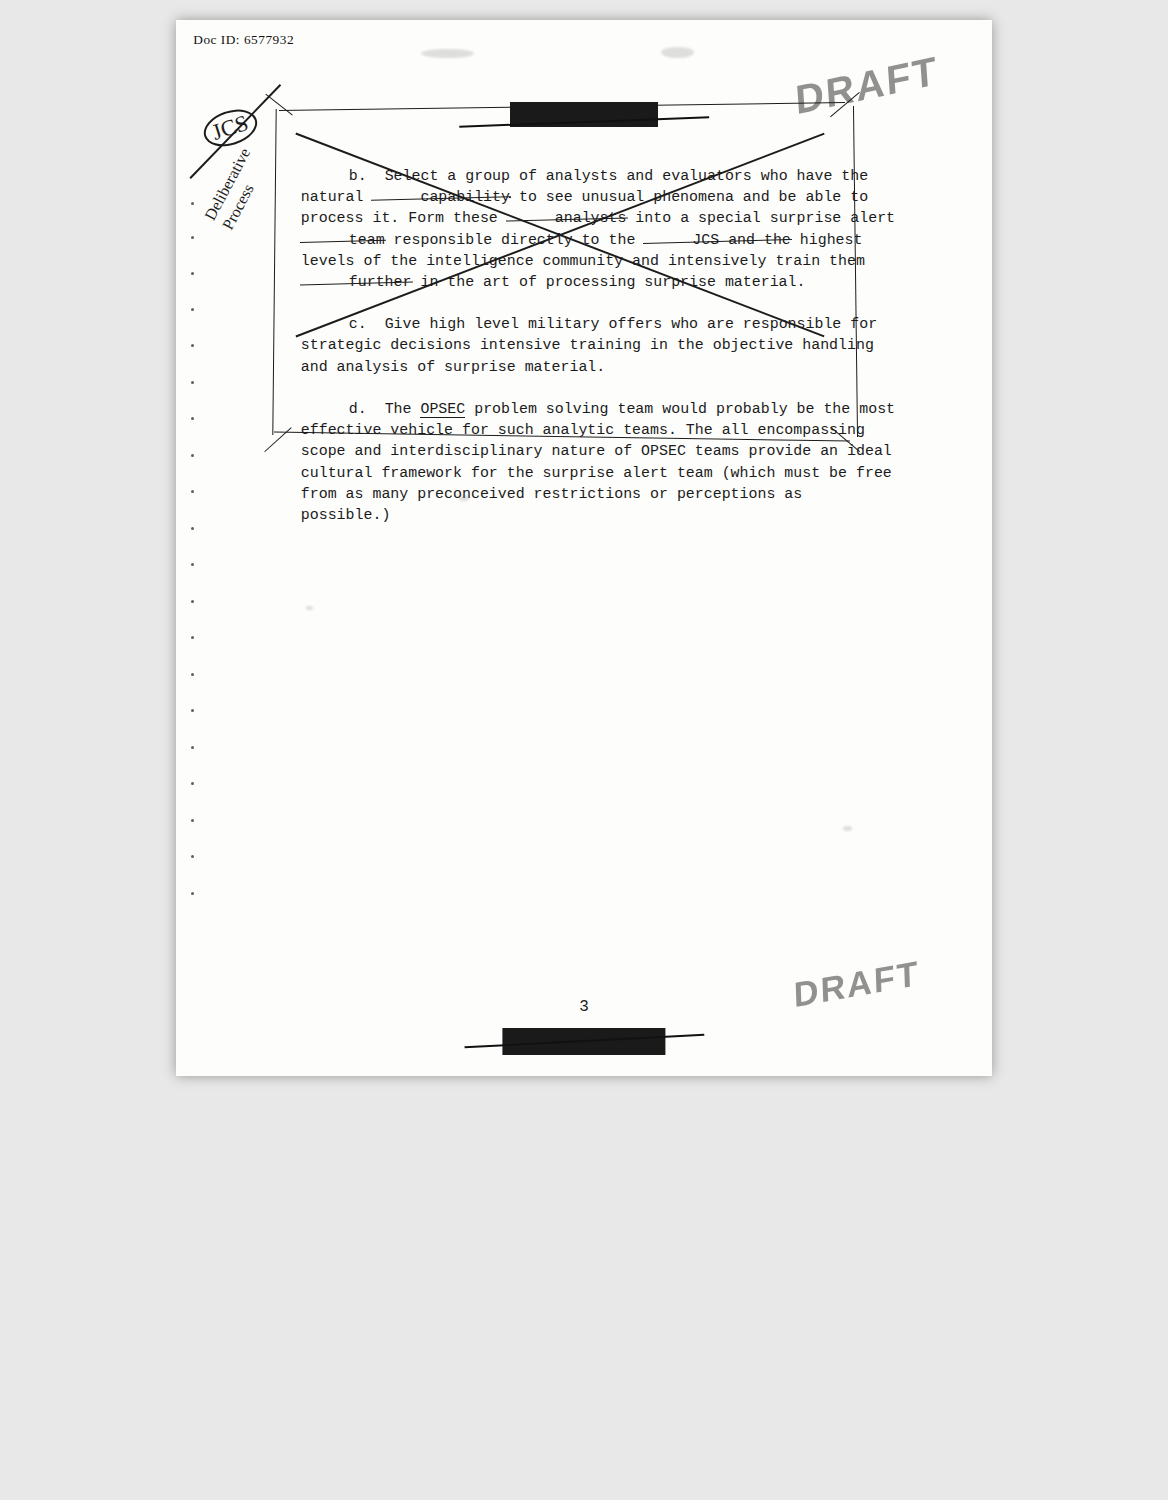Doc ID: 6577932
DRAFT
DRAFT
JCS
Deliberative
Process
b. Select a group of analysts and evaluators who have the natural capability to see unusual phenomena and be able to process it. Form these analysts into a special surprise alert team responsible directly to the JCS and the highest levels of the intelligence community and intensively train them further in the art of processing surprise material.
c. Give high level military offers who are responsible for strategic decisions intensive training in the objective handling and analysis of surprise material.
d. The OPSEC problem solving team would probably be the most effective vehicle for such analytic teams. The all encompassing scope and interdisciplinary nature of OPSEC teams provide an ideal cultural framework for the surprise alert team (which must be free from as many preconceived restrictions or perceptions as possible.)
3